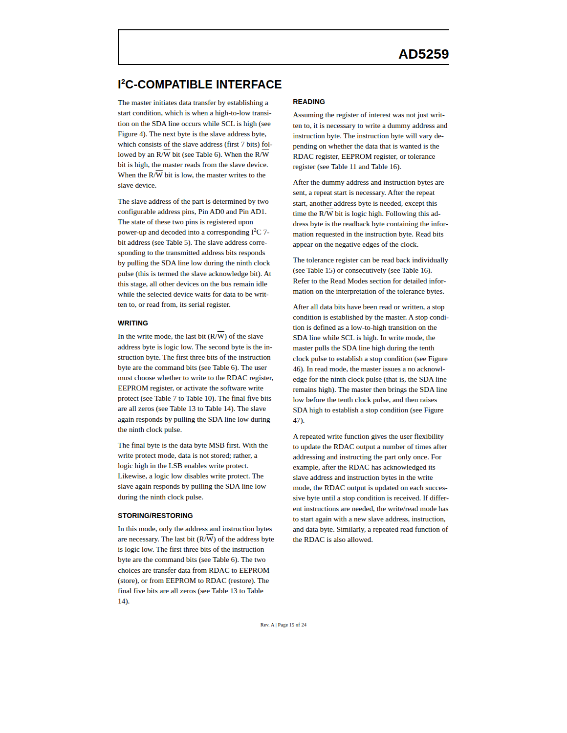AD5259
I2C-COMPATIBLE INTERFACE
The master initiates data transfer by establishing a start condition, which is when a high-to-low transition on the SDA line occurs while SCL is high (see Figure 4). The next byte is the slave address byte, which consists of the slave address (first 7 bits) followed by an R/W bit (see Table 6). When the R/W bit is high, the master reads from the slave device. When the R/W bit is low, the master writes to the slave device.
The slave address of the part is determined by two configurable address pins, Pin AD0 and Pin AD1. The state of these two pins is registered upon power-up and decoded into a corresponding I2C 7-bit address (see Table 5). The slave address corresponding to the transmitted address bits responds by pulling the SDA line low during the ninth clock pulse (this is termed the slave acknowledge bit). At this stage, all other devices on the bus remain idle while the selected device waits for data to be written to, or read from, its serial register.
WRITING
In the write mode, the last bit (R/W) of the slave address byte is logic low. The second byte is the instruction byte. The first three bits of the instruction byte are the command bits (see Table 6). The user must choose whether to write to the RDAC register, EEPROM register, or activate the software write protect (see Table 7 to Table 10). The final five bits are all zeros (see Table 13 to Table 14). The slave again responds by pulling the SDA line low during the ninth clock pulse.
The final byte is the data byte MSB first. With the write protect mode, data is not stored; rather, a logic high in the LSB enables write protect. Likewise, a logic low disables write protect. The slave again responds by pulling the SDA line low during the ninth clock pulse.
STORING/RESTORING
In this mode, only the address and instruction bytes are necessary. The last bit (R/W) of the address byte is logic low. The first three bits of the instruction byte are the command bits (see Table 6). The two choices are transfer data from RDAC to EEPROM (store), or from EEPROM to RDAC (restore). The final five bits are all zeros (see Table 13 to Table 14).
READING
Assuming the register of interest was not just written to, it is necessary to write a dummy address and instruction byte. The instruction byte will vary depending on whether the data that is wanted is the RDAC register, EEPROM register, or tolerance register (see Table 11 and Table 16).
After the dummy address and instruction bytes are sent, a repeat start is necessary. After the repeat start, another address byte is needed, except this time the R/W bit is logic high. Following this address byte is the readback byte containing the information requested in the instruction byte. Read bits appear on the negative edges of the clock.
The tolerance register can be read back individually (see Table 15) or consecutively (see Table 16). Refer to the Read Modes section for detailed information on the interpretation of the tolerance bytes.
After all data bits have been read or written, a stop condition is established by the master. A stop condition is defined as a low-to-high transition on the SDA line while SCL is high. In write mode, the master pulls the SDA line high during the tenth clock pulse to establish a stop condition (see Figure 46). In read mode, the master issues a no acknowledge for the ninth clock pulse (that is, the SDA line remains high). The master then brings the SDA line low before the tenth clock pulse, and then raises SDA high to establish a stop condition (see Figure 47).
A repeated write function gives the user flexibility to update the RDAC output a number of times after addressing and instructing the part only once. For example, after the RDAC has acknowledged its slave address and instruction bytes in the write mode, the RDAC output is updated on each successive byte until a stop condition is received. If different instructions are needed, the write/read mode has to start again with a new slave address, instruction, and data byte. Similarly, a repeated read function of the RDAC is also allowed.
Rev. A | Page 15 of 24